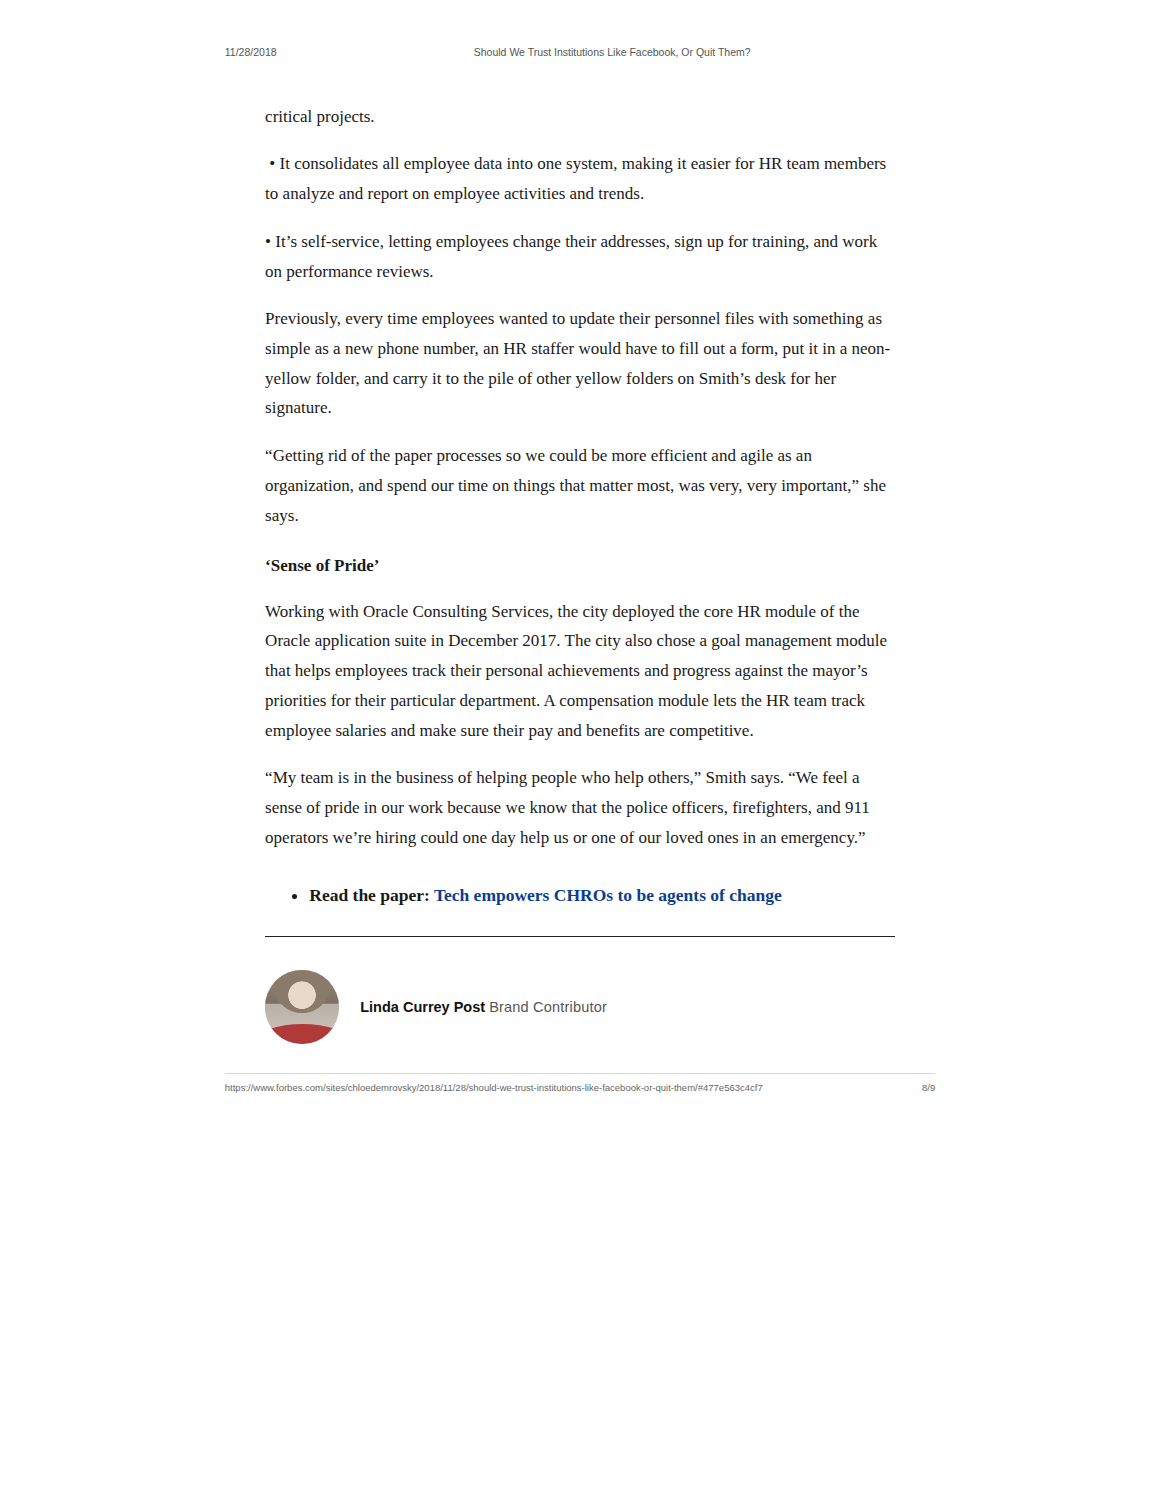11/28/2018
Should We Trust Institutions Like Facebook, Or Quit Them?
critical projects.
• It consolidates all employee data into one system, making it easier for HR team members to analyze and report on employee activities and trends.
• It’s self-service, letting employees change their addresses, sign up for training, and work on performance reviews.
Previously, every time employees wanted to update their personnel files with something as simple as a new phone number, an HR staffer would have to fill out a form, put it in a neon-yellow folder, and carry it to the pile of other yellow folders on Smith’s desk for her signature.
“Getting rid of the paper processes so we could be more efficient and agile as an organization, and spend our time on things that matter most, was very, very important,” she says.
‘Sense of Pride’
Working with Oracle Consulting Services, the city deployed the core HR module of the Oracle application suite in December 2017. The city also chose a goal management module that helps employees track their personal achievements and progress against the mayor’s priorities for their particular department. A compensation module lets the HR team track employee salaries and make sure their pay and benefits are competitive.
“My team is in the business of helping people who help others,” Smith says. “We feel a sense of pride in our work because we know that the police officers, firefighters, and 911 operators we’re hiring could one day help us or one of our loved ones in an emergency.”
Read the paper: Tech empowers CHROs to be agents of change
Linda Currey Post Brand Contributor
https://www.forbes.com/sites/chloedemrovsky/2018/11/28/should-we-trust-institutions-like-facebook-or-quit-them/#477e563c4cf7
8/9